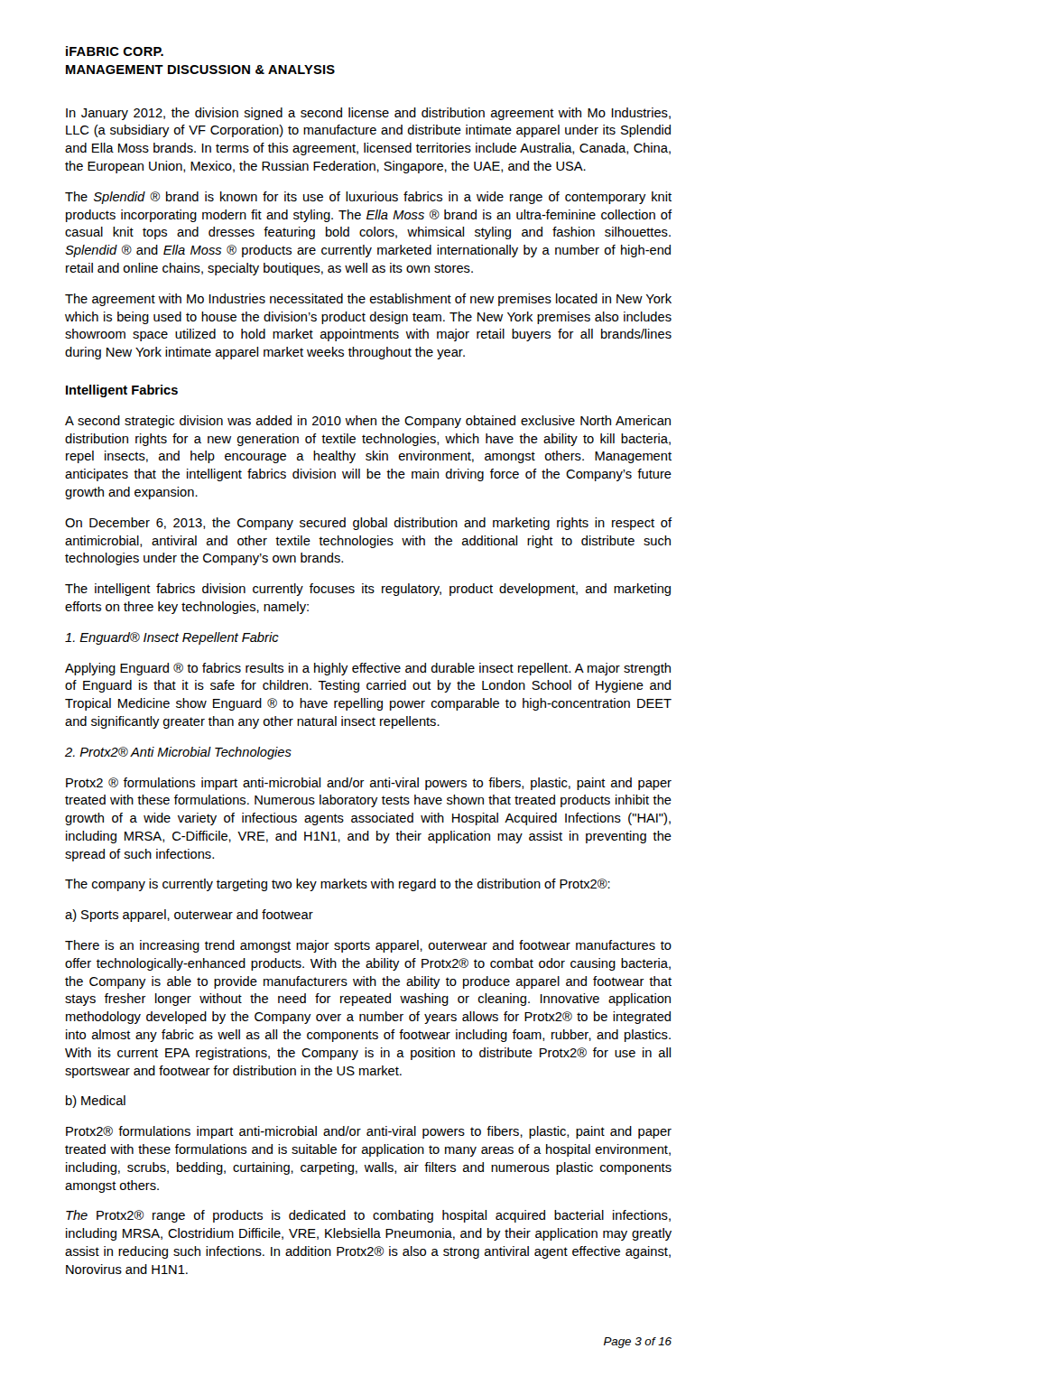iFABRIC CORP. MANAGEMENT DISCUSSION & ANALYSIS
In January 2012, the division signed a second license and distribution agreement with Mo Industries, LLC (a subsidiary of VF Corporation) to manufacture and distribute intimate apparel under its Splendid and Ella Moss brands. In terms of this agreement, licensed territories include Australia, Canada, China, the European Union, Mexico, the Russian Federation, Singapore, the UAE, and the USA.
The Splendid ® brand is known for its use of luxurious fabrics in a wide range of contemporary knit products incorporating modern fit and styling. The Ella Moss ® brand is an ultra-feminine collection of casual knit tops and dresses featuring bold colors, whimsical styling and fashion silhouettes. Splendid ® and Ella Moss ® products are currently marketed internationally by a number of high-end retail and online chains, specialty boutiques, as well as its own stores.
The agreement with Mo Industries necessitated the establishment of new premises located in New York which is being used to house the division’s product design team. The New York premises also includes showroom space utilized to hold market appointments with major retail buyers for all brands/lines during New York intimate apparel market weeks throughout the year.
Intelligent Fabrics
A second strategic division was added in 2010 when the Company obtained exclusive North American distribution rights for a new generation of textile technologies, which have the ability to kill bacteria, repel insects, and help encourage a healthy skin environment, amongst others. Management anticipates that the intelligent fabrics division will be the main driving force of the Company’s future growth and expansion.
On December 6, 2013, the Company secured global distribution and marketing rights in respect of antimicrobial, antiviral and other textile technologies with the additional right to distribute such technologies under the Company’s own brands.
The intelligent fabrics division currently focuses its regulatory, product development, and marketing efforts on three key technologies, namely:
1. Enguard® Insect Repellent Fabric
Applying Enguard ® to fabrics results in a highly effective and durable insect repellent. A major strength of Enguard is that it is safe for children. Testing carried out by the London School of Hygiene and Tropical Medicine show Enguard ® to have repelling power comparable to high-concentration DEET and significantly greater than any other natural insect repellents.
2. Protx2® Anti Microbial Technologies
Protx2 ® formulations impart anti-microbial and/or anti-viral powers to fibers, plastic, paint and paper treated with these formulations. Numerous laboratory tests have shown that treated products inhibit the growth of a wide variety of infectious agents associated with Hospital Acquired Infections ("HAI"), including MRSA, C-Difficile, VRE, and H1N1, and by their application may assist in preventing the spread of such infections.
The company is currently targeting two key markets with regard to the distribution of Protx2®:
a) Sports apparel, outerwear and footwear
There is an increasing trend amongst major sports apparel, outerwear and footwear manufactures to offer technologically-enhanced products. With the ability of Protx2® to combat odor causing bacteria, the Company is able to provide manufacturers with the ability to produce apparel and footwear that stays fresher longer without the need for repeated washing or cleaning. Innovative application methodology developed by the Company over a number of years allows for Protx2® to be integrated into almost any fabric as well as all the components of footwear including foam, rubber, and plastics. With its current EPA registrations, the Company is in a position to distribute Protx2® for use in all sportswear and footwear for distribution in the US market.
b) Medical
Protx2® formulations impart anti-microbial and/or anti-viral powers to fibers, plastic, paint and paper treated with these formulations and is suitable for application to many areas of a hospital environment, including, scrubs, bedding, curtaining, carpeting, walls, air filters and numerous plastic components amongst others.
The Protx2® range of products is dedicated to combating hospital acquired bacterial infections, including MRSA, Clostridium Difficile, VRE, Klebsiella Pneumonia, and by their application may greatly assist in reducing such infections. In addition Protx2® is also a strong antiviral agent effective against, Norovirus and H1N1.
Page 3 of 16